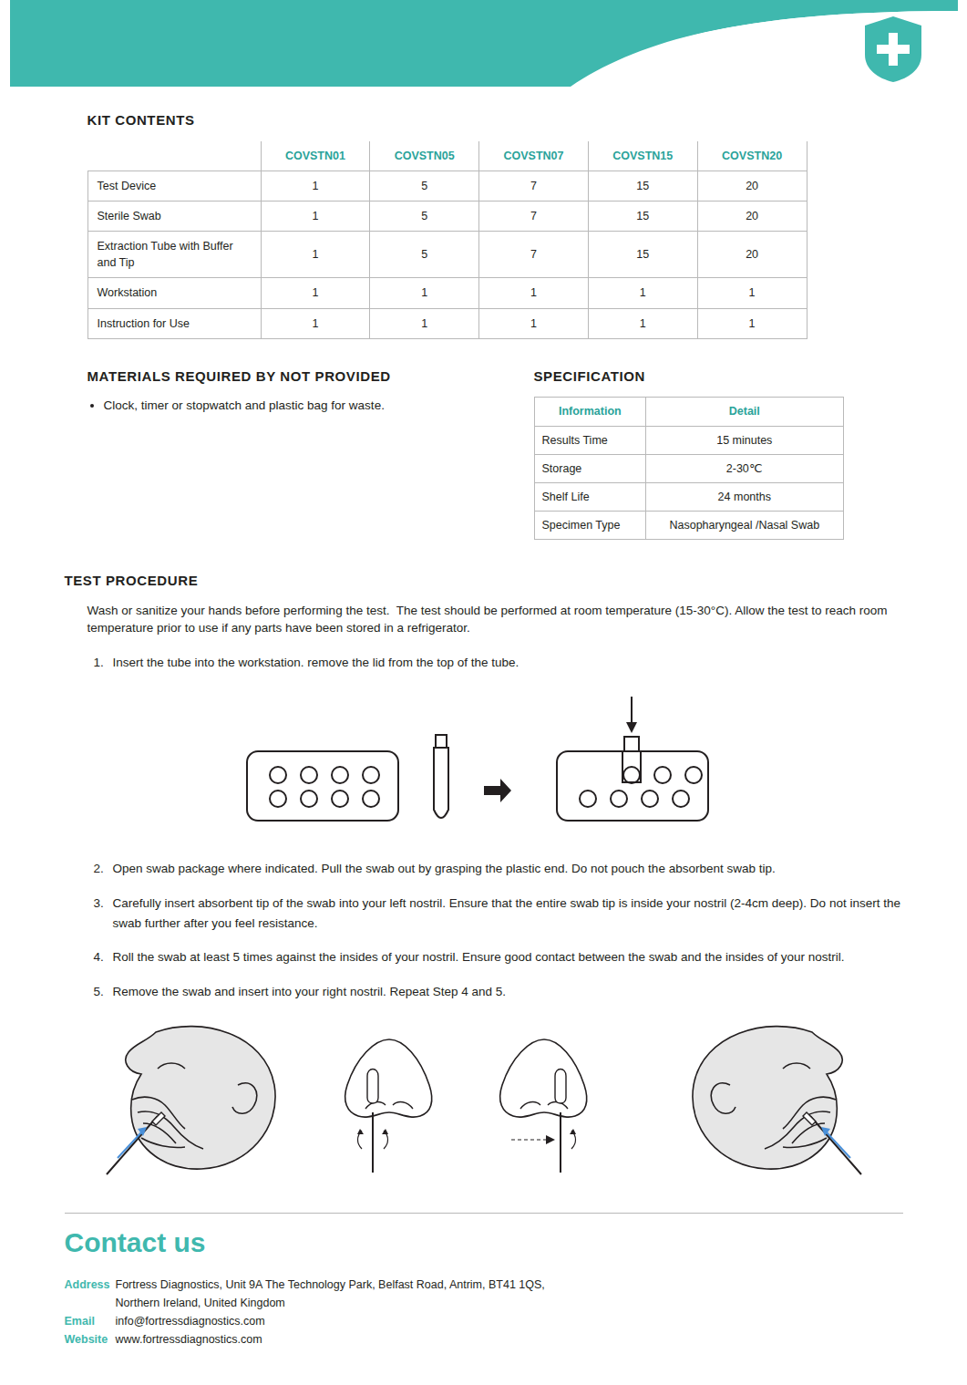Kit Contents
| | COVSTN01 | COVSTN05 | COVSTN07 | COVSTN15 | COVSTN20 |
| --- | --- | --- | --- | --- | --- |
| Test Device | 1 | 5 | 7 | 15 | 20 |
| Sterile Swab | 1 | 5 | 7 | 15 | 20 |
| Extraction Tube with Buffer and Tip | 1 | 5 | 7 | 15 | 20 |
| Workstation | 1 | 1 | 1 | 1 | 1 |
| Instruction for Use | 1 | 1 | 1 | 1 | 1 |
Materials Required by Not Provided
Clock, timer or stopwatch and plastic bag for waste.
Specification
| Information | Detail |
| --- | --- |
| Results Time | 15 minutes |
| Storage | 2-30℃ |
| Shelf Life | 24 months |
| Specimen Type | Nasopharyngeal /Nasal Swab |
Test Procedure
Wash or sanitize your hands before performing the test. The test should be performed at room temperature (15-30°C). Allow the test to reach room temperature prior to use if any parts have been stored in a refrigerator.
Insert the tube into the workstation. remove the lid from the top of the tube.
Open swab package where indicated. Pull the swab out by grasping the plastic end. Do not pouch the absorbent swab tip.
Carefully insert absorbent tip of the swab into your left nostril. Ensure that the entire swab tip is inside your nostril (2-4cm deep). Do not insert the swab further after you feel resistance.
Roll the swab at least 5 times against the insides of your nostril. Ensure good contact between the swab and the insides of your nostril.
Remove the swab and insert into your right nostril. Repeat Step 4 and 5.
Contact us
| Address | Fortress Diagnostics, Unit 9A The Technology Park, Belfast Road, Antrim, BT41 1QS, |
| | Northern Ireland, United Kingdom |
| Email | info@fortressdiagnostics.com |
| Website | www.fortressdiagnostics.com |